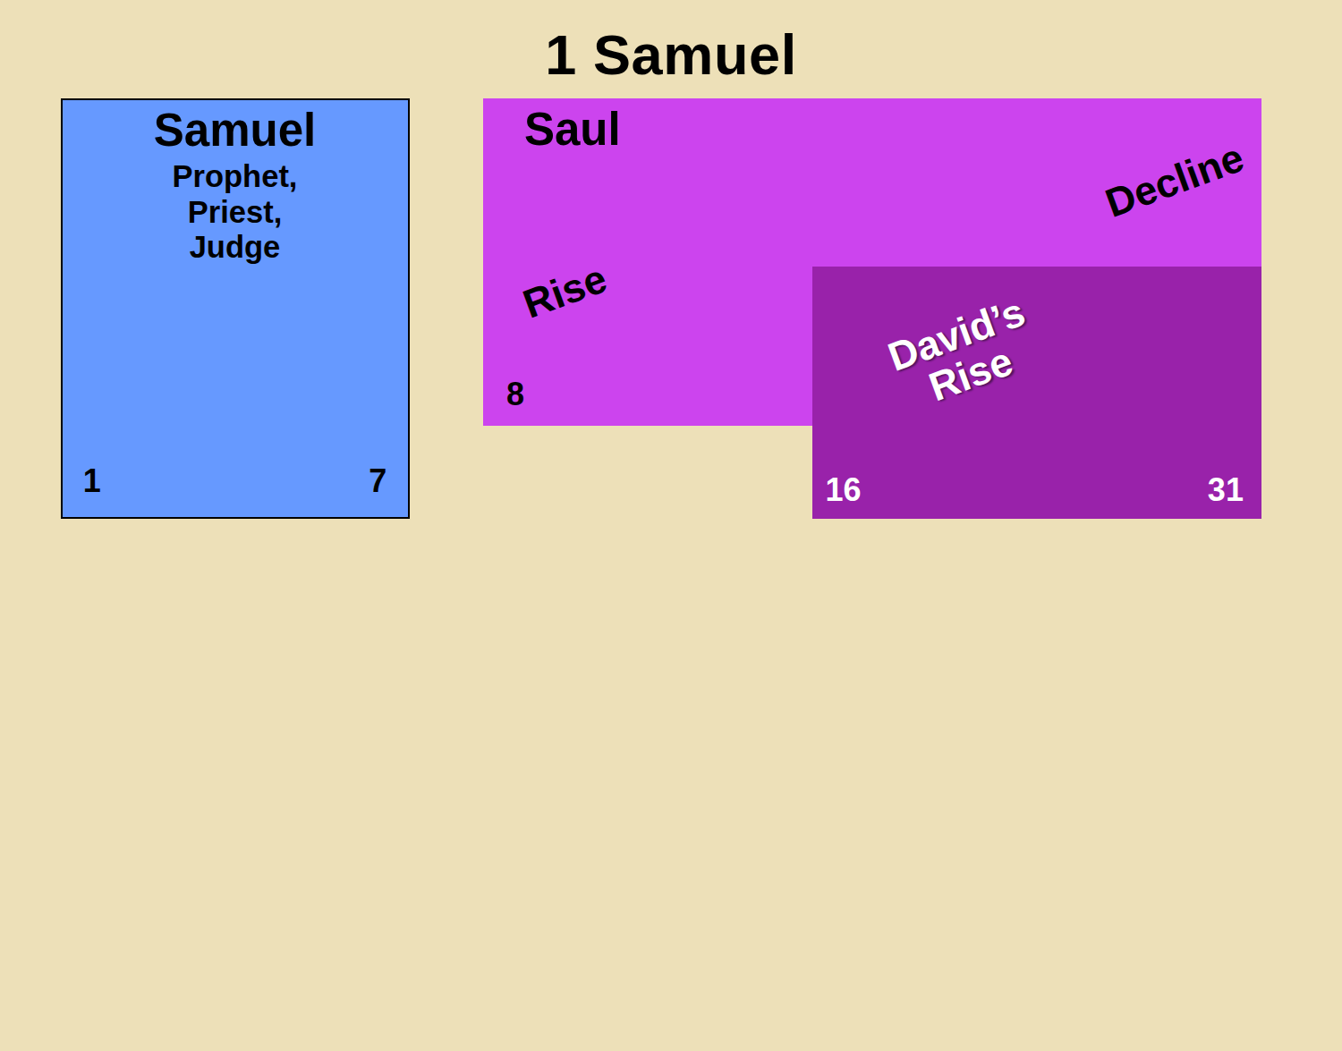1 Samuel
Samuel
Prophet,
Priest,
Judge
1 7
Saul
Decline Rise 8 15
David’s
Rise 16 31